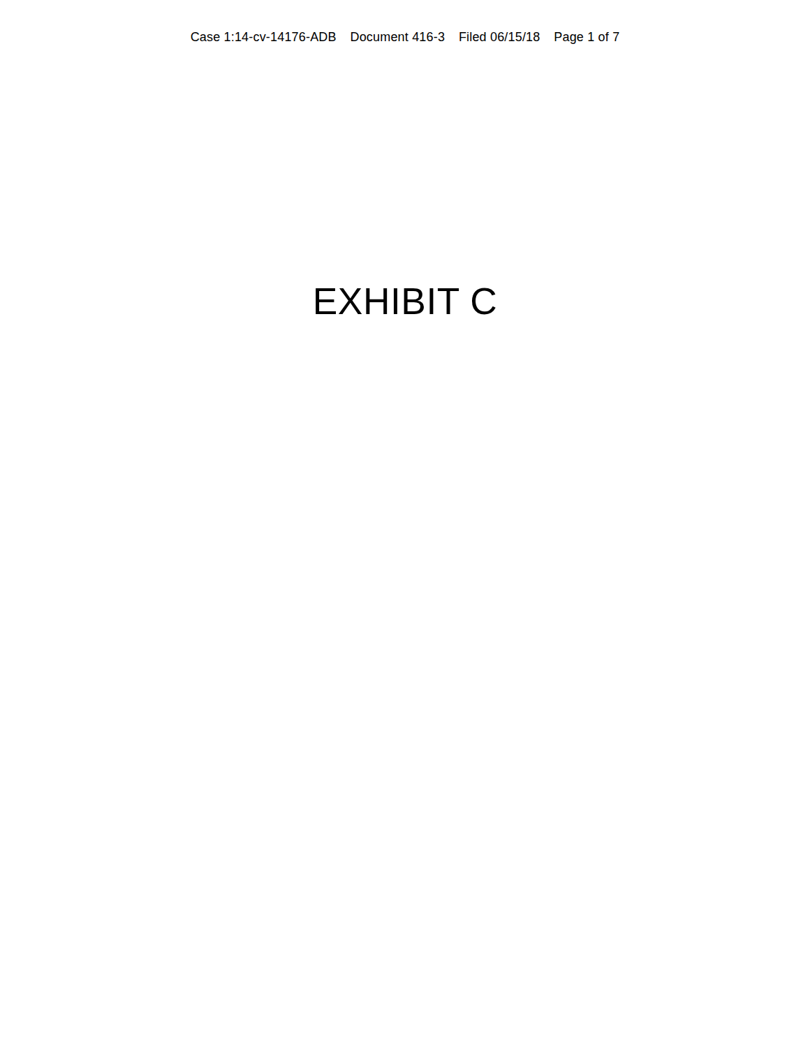Case 1:14-cv-14176-ADB Document 416-3 Filed 06/15/18 Page 1 of 7
EXHIBIT C